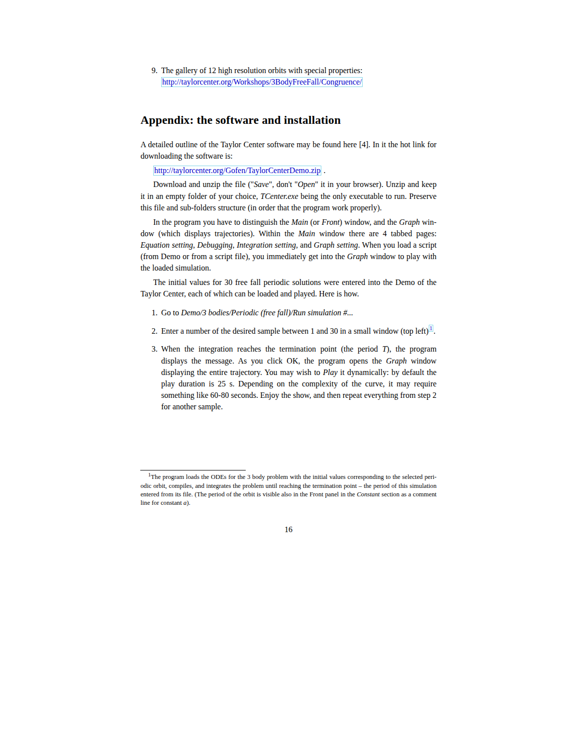9. The gallery of 12 high resolution orbits with special properties:
http://taylorcenter.org/Workshops/3BodyFreeFall/Congruence/
Appendix: the software and installation
A detailed outline of the Taylor Center software may be found here [4]. In it the hot link for downloading the software is:
http://taylorcenter.org/Gofen/TaylorCenterDemo.zip .
Download and unzip the file ("Save", don't "Open" it in your browser). Unzip and keep it in an empty folder of your choice, TCenter.exe being the only executable to run. Preserve this file and sub-folders structure (in order that the program work properly).
In the program you have to distinguish the Main (or Front) window, and the Graph window (which displays trajectories). Within the Main window there are 4 tabbed pages: Equation setting, Debugging, Integration setting, and Graph setting. When you load a script (from Demo or from a script file), you immediately get into the Graph window to play with the loaded simulation.
The initial values for 30 free fall periodic solutions were entered into the Demo of the Taylor Center, each of which can be loaded and played. Here is how.
Go to Demo/3 bodies/Periodic (free fall)/Run simulation #...
Enter a number of the desired sample between 1 and 30 in a small window (top left)1.
When the integration reaches the termination point (the period T), the program displays the message. As you click OK, the program opens the Graph window displaying the entire trajectory. You may wish to Play it dynamically: by default the play duration is 25 s. Depending on the complexity of the curve, it may require something like 60-80 seconds. Enjoy the show, and then repeat everything from step 2 for another sample.
1The program loads the ODEs for the 3 body problem with the initial values corresponding to the selected periodic orbit, compiles, and integrates the problem until reaching the termination point – the period of this simulation entered from its file. (The period of the orbit is visible also in the Front panel in the Constant section as a comment line for constant a).
16